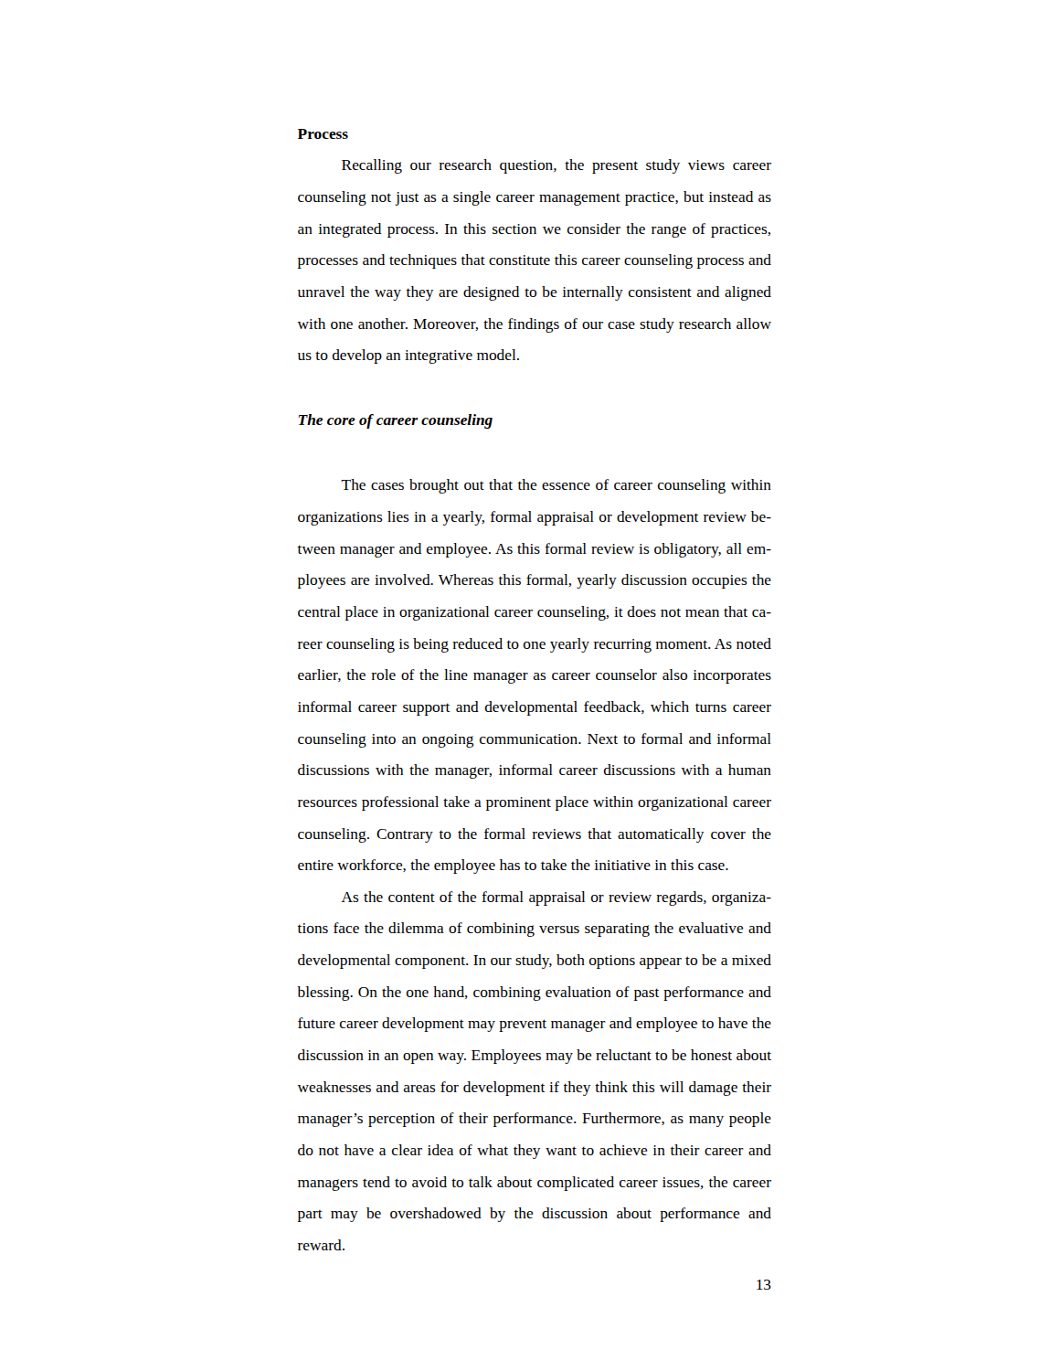Process
Recalling our research question, the present study views career counseling not just as a single career management practice, but instead as an integrated process. In this section we consider the range of practices, processes and techniques that constitute this career counseling process and unravel the way they are designed to be internally consistent and aligned with one another. Moreover, the findings of our case study research allow us to develop an integrative model.
The core of career counseling
The cases brought out that the essence of career counseling within organizations lies in a yearly, formal appraisal or development review between manager and employee. As this formal review is obligatory, all employees are involved. Whereas this formal, yearly discussion occupies the central place in organizational career counseling, it does not mean that career counseling is being reduced to one yearly recurring moment. As noted earlier, the role of the line manager as career counselor also incorporates informal career support and developmental feedback, which turns career counseling into an ongoing communication. Next to formal and informal discussions with the manager, informal career discussions with a human resources professional take a prominent place within organizational career counseling. Contrary to the formal reviews that automatically cover the entire workforce, the employee has to take the initiative in this case.
As the content of the formal appraisal or review regards, organizations face the dilemma of combining versus separating the evaluative and developmental component. In our study, both options appear to be a mixed blessing. On the one hand, combining evaluation of past performance and future career development may prevent manager and employee to have the discussion in an open way. Employees may be reluctant to be honest about weaknesses and areas for development if they think this will damage their manager’s perception of their performance. Furthermore, as many people do not have a clear idea of what they want to achieve in their career and managers tend to avoid to talk about complicated career issues, the career part may be overshadowed by the discussion about performance and reward.
13